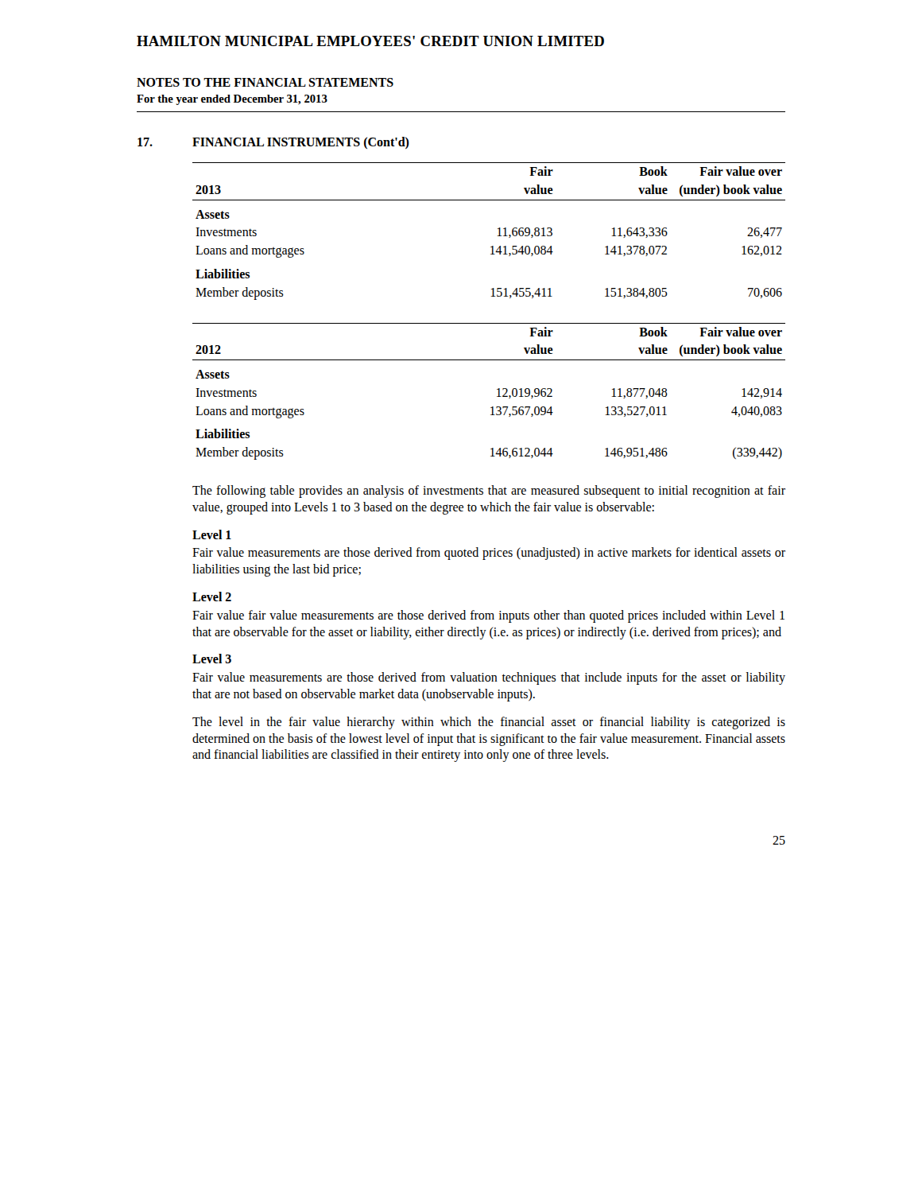HAMILTON MUNICIPAL EMPLOYEES' CREDIT UNION LIMITED
NOTES TO THE FINANCIAL STATEMENTS
For the year ended December 31, 2013
17.
FINANCIAL INSTRUMENTS (Cont'd)
| | Fair | Book | Fair value over |
| --- | --- | --- | --- |
| 2013 | value | value | (under) book value |
| Assets |
| Investments | 11,669,813 | 11,643,336 | 26,477 |
| Loans and mortgages | 141,540,084 | 141,378,072 | 162,012 |
| Liabilities |
| Member deposits | 151,455,411 | 151,384,805 | 70,606 |
| | Fair | Book | Fair value over |
| --- | --- | --- | --- |
| 2012 | value | value | (under) book value |
| Assets |
| Investments | 12,019,962 | 11,877,048 | 142,914 |
| Loans and mortgages | 137,567,094 | 133,527,011 | 4,040,083 |
| Liabilities |
| Member deposits | 146,612,044 | 146,951,486 | (339,442) |
The following table provides an analysis of investments that are measured subsequent to initial recognition at fair value, grouped into Levels 1 to 3 based on the degree to which the fair value is observable:
Level 1
Fair value measurements are those derived from quoted prices (unadjusted) in active markets for identical assets or liabilities using the last bid price;
Level 2
Fair value fair value measurements are those derived from inputs other than quoted prices included within Level 1 that are observable for the asset or liability, either directly (i.e. as prices) or indirectly (i.e. derived from prices); and
Level 3
Fair value measurements are those derived from valuation techniques that include inputs for the asset or liability that are not based on observable market data (unobservable inputs).
The level in the fair value hierarchy within which the financial asset or financial liability is categorized is determined on the basis of the lowest level of input that is significant to the fair value measurement. Financial assets and financial liabilities are classified in their entirety into only one of three levels.
25